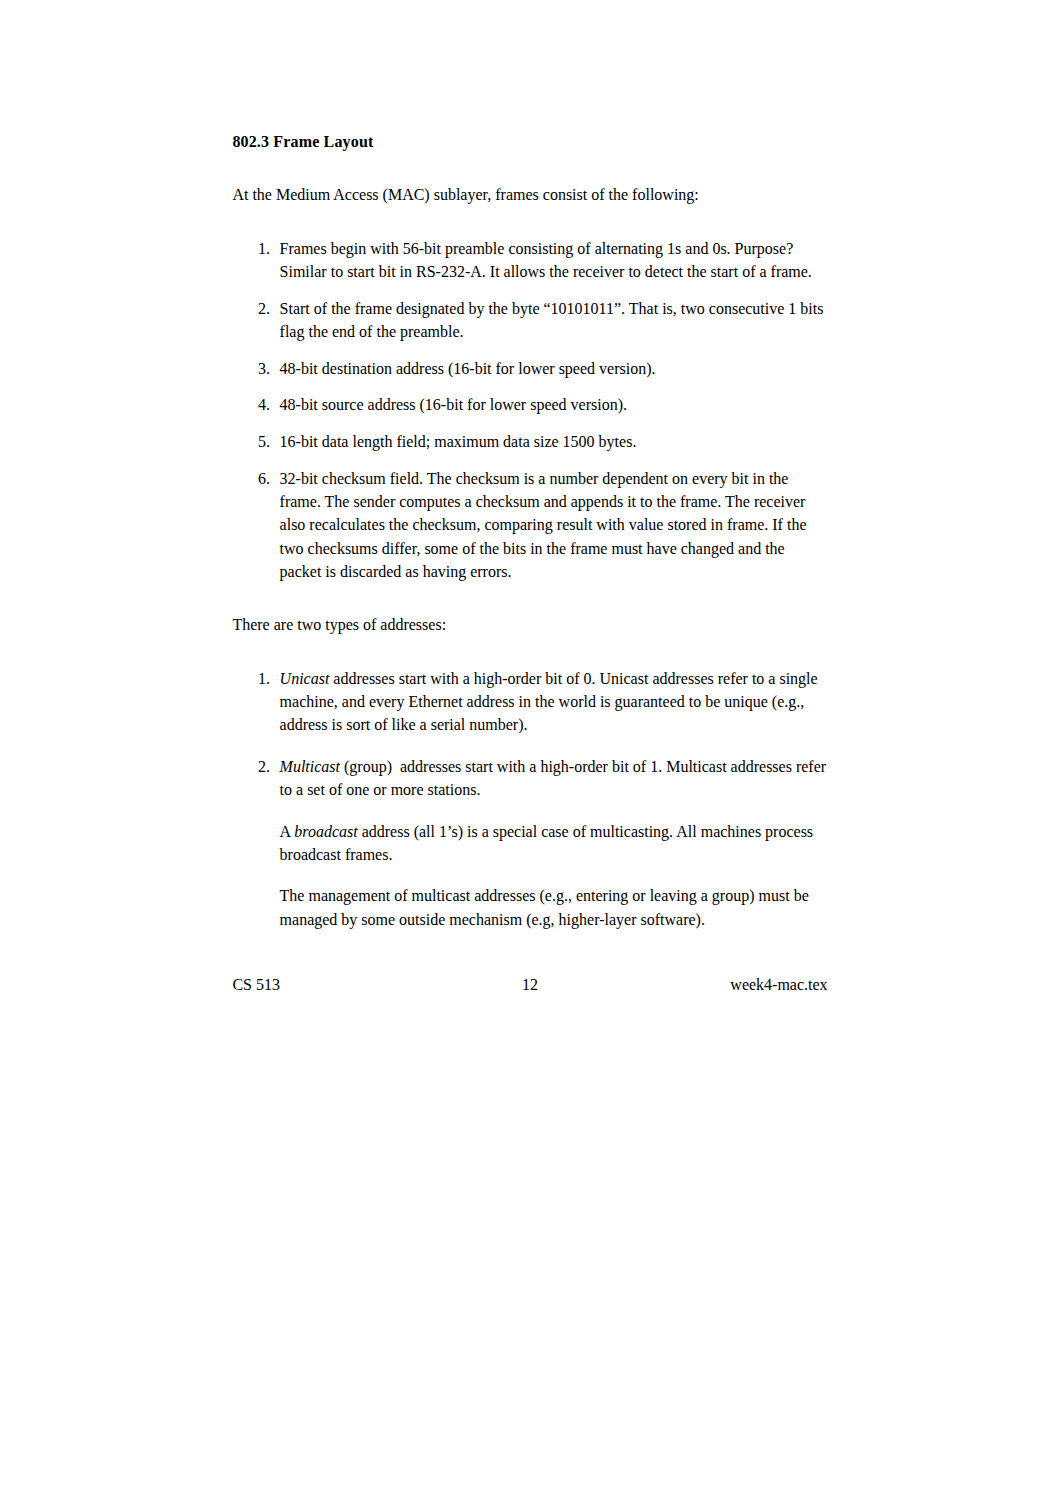802.3 Frame Layout
At the Medium Access (MAC) sublayer, frames consist of the following:
Frames begin with 56-bit preamble consisting of alternating 1s and 0s. Purpose? Similar to start bit in RS-232-A. It allows the receiver to detect the start of a frame.
Start of the frame designated by the byte “10101011”. That is, two consecutive 1 bits flag the end of the preamble.
48-bit destination address (16-bit for lower speed version).
48-bit source address (16-bit for lower speed version).
16-bit data length field; maximum data size 1500 bytes.
32-bit checksum field. The checksum is a number dependent on every bit in the frame. The sender computes a checksum and appends it to the frame. The receiver also recalculates the checksum, comparing result with value stored in frame. If the two checksums differ, some of the bits in the frame must have changed and the packet is discarded as having errors.
There are two types of addresses:
Unicast addresses start with a high-order bit of 0. Unicast addresses refer to a single machine, and every Ethernet address in the world is guaranteed to be unique (e.g., address is sort of like a serial number).
Multicast (group) addresses start with a high-order bit of 1. Multicast addresses refer to a set of one or more stations.
A broadcast address (all 1’s) is a special case of multicasting. All machines process broadcast frames.
The management of multicast addresses (e.g., entering or leaving a group) must be managed by some outside mechanism (e.g, higher-layer software).
CS 513 12 week4-mac.tex